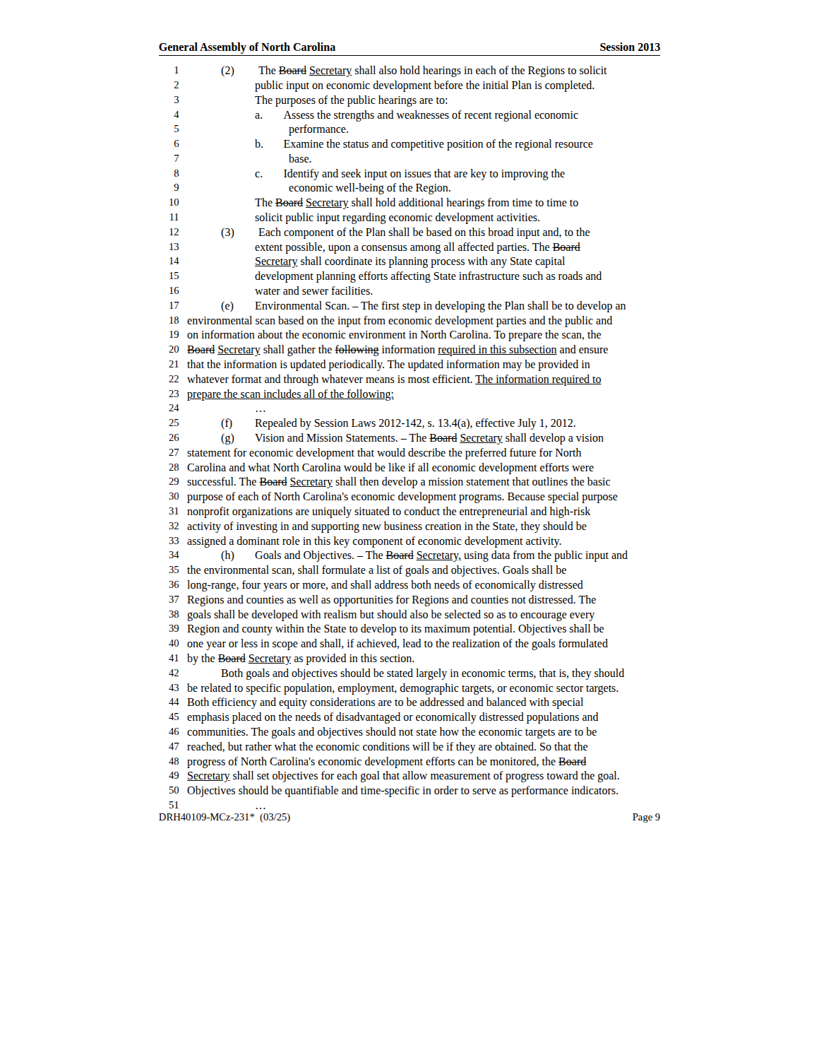General Assembly of North Carolina
Session 2013
(2)
The Board Secretary shall also hold hearings in each of the Regions to solicit
public input on economic development before the initial Plan is completed.
The purposes of the public hearings are to:
a.
Assess the strengths and weaknesses of recent regional economic
performance.
b.
Examine the status and competitive position of the regional resource
base.
c.
Identify and seek input on issues that are key to improving the
economic well-being of the Region.
The Board Secretary shall hold additional hearings from time to time to
solicit public input regarding economic development activities.
(3)
Each component of the Plan shall be based on this broad input and, to the
extent possible, upon a consensus among all affected parties. The Board
Secretary shall coordinate its planning process with any State capital
development planning efforts affecting State infrastructure such as roads and
water and sewer facilities.
(e)
Environmental Scan. – The first step in developing the Plan shall be to develop an
environmental scan based on the input from economic development parties and the public and
on information about the economic environment in North Carolina. To prepare the scan, the
Board Secretary shall gather the following information required in this subsection and ensure
that the information is updated periodically. The updated information may be provided in
whatever format and through whatever means is most efficient. The information required to
prepare the scan includes all of the following:
…
(f)
Repealed by Session Laws 2012-142, s. 13.4(a), effective July 1, 2012.
(g)
Vision and Mission Statements. – The Board Secretary shall develop a vision
statement for economic development that would describe the preferred future for North
Carolina and what North Carolina would be like if all economic development efforts were
successful. The Board Secretary shall then develop a mission statement that outlines the basic
purpose of each of North Carolina's economic development programs. Because special purpose
nonprofit organizations are uniquely situated to conduct the entrepreneurial and high-risk
activity of investing in and supporting new business creation in the State, they should be
assigned a dominant role in this key component of economic development activity.
(h)
Goals and Objectives. – The Board Secretary, using data from the public input and
the environmental scan, shall formulate a list of goals and objectives. Goals shall be
long-range, four years or more, and shall address both needs of economically distressed
Regions and counties as well as opportunities for Regions and counties not distressed. The
goals shall be developed with realism but should also be selected so as to encourage every
Region and county within the State to develop to its maximum potential. Objectives shall be
one year or less in scope and shall, if achieved, lead to the realization of the goals formulated
by the Board Secretary as provided in this section.
Both goals and objectives should be stated largely in economic terms, that is, they should
be related to specific population, employment, demographic targets, or economic sector targets.
Both efficiency and equity considerations are to be addressed and balanced with special
emphasis placed on the needs of disadvantaged or economically distressed populations and
communities. The goals and objectives should not state how the economic targets are to be
reached, but rather what the economic conditions will be if they are obtained. So that the
progress of North Carolina's economic development efforts can be monitored, the Board
Secretary shall set objectives for each goal that allow measurement of progress toward the goal.
Objectives should be quantifiable and time-specific in order to serve as performance indicators.
…
DRH40109-MCz-231* (03/25)
Page 9